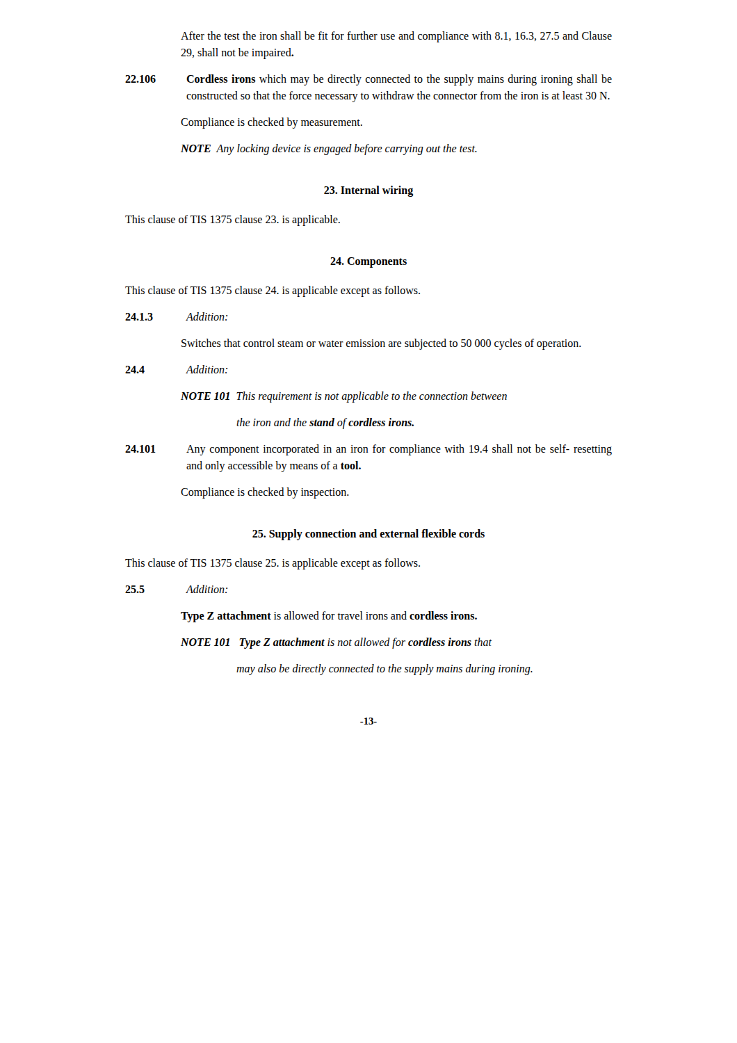After the test the iron shall be fit for further use and compliance with 8.1, 16.3, 27.5 and Clause 29, shall not be impaired.
22.106
Cordless irons which may be directly connected to the supply mains during ironing shall be constructed so that the force necessary to withdraw the connector from the iron is at least 30 N.
Compliance is checked by measurement.
NOTE Any locking device is engaged before carrying out the test.
23. Internal wiring
This clause of TIS 1375 clause 23. is applicable.
24. Components
This clause of TIS 1375 clause 24. is applicable except as follows.
24.1.3
Addition:
Switches that control steam or water emission are subjected to 50 000 cycles of operation.
24.4
Addition:
NOTE 101 This requirement is not applicable to the connection between
the iron and the stand of cordless irons.
24.101
Any component incorporated in an iron for compliance with 19.4 shall not be self- resetting and only accessible by means of a tool.
Compliance is checked by inspection.
25. Supply connection and external flexible cords
This clause of TIS 1375 clause 25. is applicable except as follows.
25.5
Addition:
Type Z attachment is allowed for travel irons and cordless irons.
NOTE 101 Type Z attachment is not allowed for cordless irons that
may also be directly connected to the supply mains during ironing.
-13-